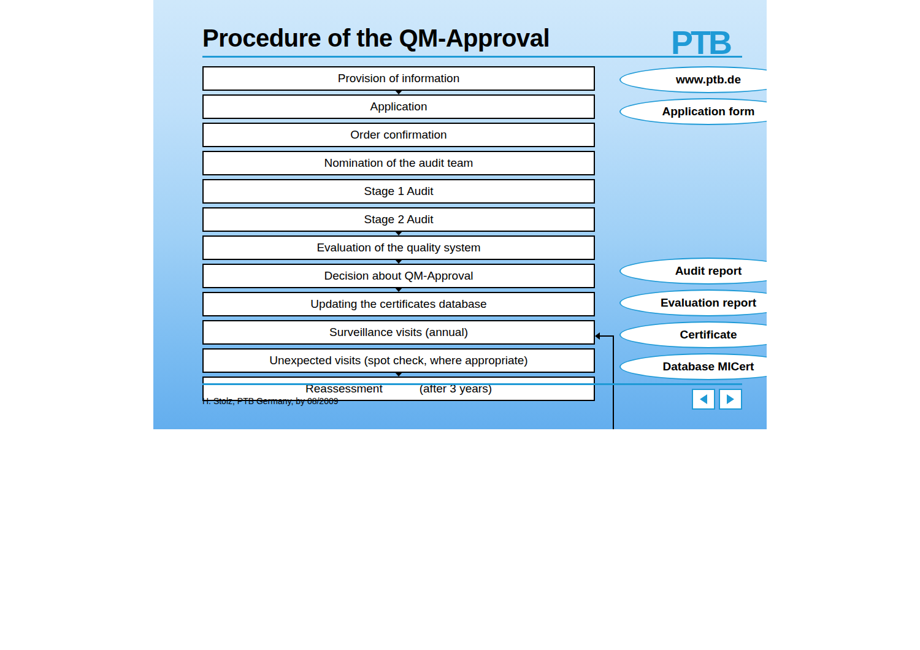PTB
Procedure of the QM-Approval
Provision of information
Application
Order confirmation
Nomination of the audit team
Stage 1 Audit
Stage 2 Audit
Evaluation of the quality system
Decision about QM-Approval
Updating the certificates database
Surveillance visits (annual)
Unexpected visits (spot check, where appropriate)
Reassessment(after 3 years)
www.ptb.de
Application form
Audit report
Evaluation report
Certificate
Database MICert
Certificate
H. Stolz, PTB Germany, by 08/2009